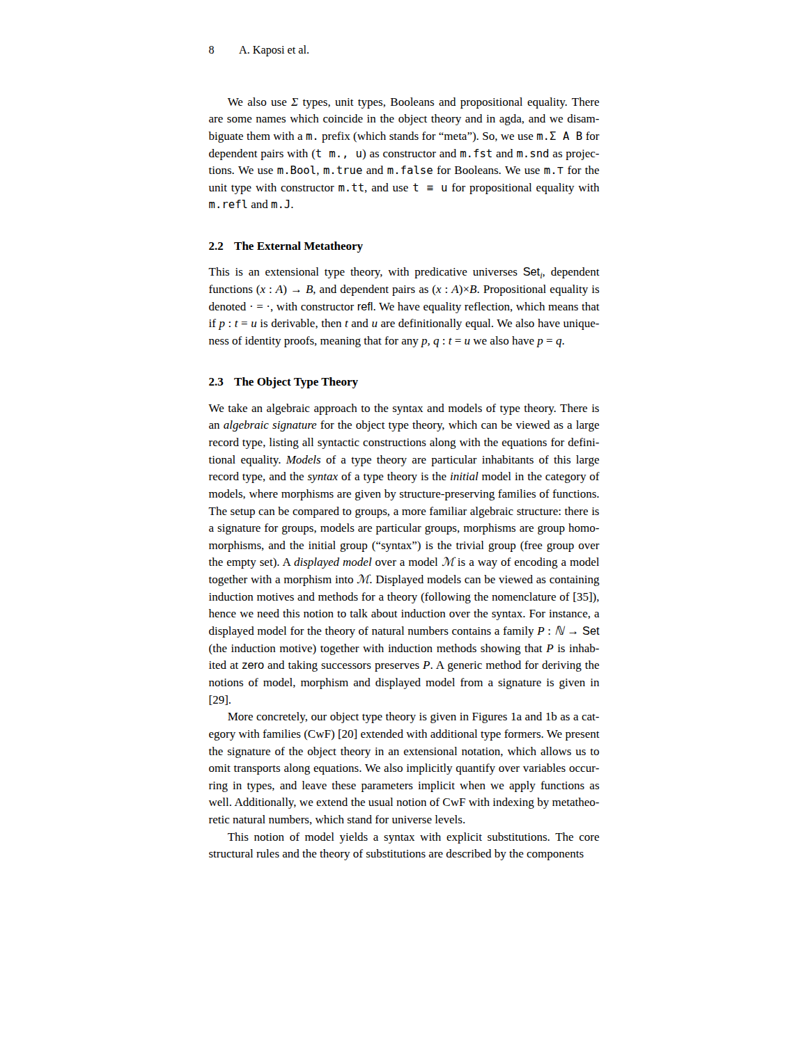8 A. Kaposi et al.
We also use Σ types, unit types, Booleans and propositional equality. There are some names which coincide in the object theory and in agda, and we disambiguate them with a m. prefix (which stands for “meta”). So, we use m.Σ A B for dependent pairs with (t m., u) as constructor and m.fst and m.snd as projections. We use m.Bool, m.true and m.false for Booleans. We use m.⊤ for the unit type with constructor m.tt, and use t ≡ u for propositional equality with m.refl and m.J.
2.2 The External Metatheory
This is an extensional type theory, with predicative universes Seti, dependent functions (x : A) → B, and dependent pairs as (x : A)×B. Propositional equality is denoted · = ·, with constructor refl. We have equality reflection, which means that if p : t = u is derivable, then t and u are definitionally equal. We also have uniqueness of identity proofs, meaning that for any p, q : t = u we also have p = q.
2.3 The Object Type Theory
We take an algebraic approach to the syntax and models of type theory. There is an algebraic signature for the object type theory, which can be viewed as a large record type, listing all syntactic constructions along with the equations for definitional equality. Models of a type theory are particular inhabitants of this large record type, and the syntax of a type theory is the initial model in the category of models, where morphisms are given by structure-preserving families of functions. The setup can be compared to groups, a more familiar algebraic structure: there is a signature for groups, models are particular groups, morphisms are group homomorphisms, and the initial group (“syntax”) is the trivial group (free group over the empty set). A displayed model over a model ℳ is a way of encoding a model together with a morphism into ℳ. Displayed models can be viewed as containing induction motives and methods for a theory (following the nomenclature of [35]), hence we need this notion to talk about induction over the syntax. For instance, a displayed model for the theory of natural numbers contains a family P : ℕ → Set (the induction motive) together with induction methods showing that P is inhabited at zero and taking successors preserves P. A generic method for deriving the notions of model, morphism and displayed model from a signature is given in [29].
More concretely, our object type theory is given in Figures 1a and 1b as a category with families (CwF) [20] extended with additional type formers. We present the signature of the object theory in an extensional notation, which allows us to omit transports along equations. We also implicitly quantify over variables occurring in types, and leave these parameters implicit when we apply functions as well. Additionally, we extend the usual notion of CwF with indexing by metatheoretic natural numbers, which stand for universe levels.
This notion of model yields a syntax with explicit substitutions. The core structural rules and the theory of substitutions are described by the components